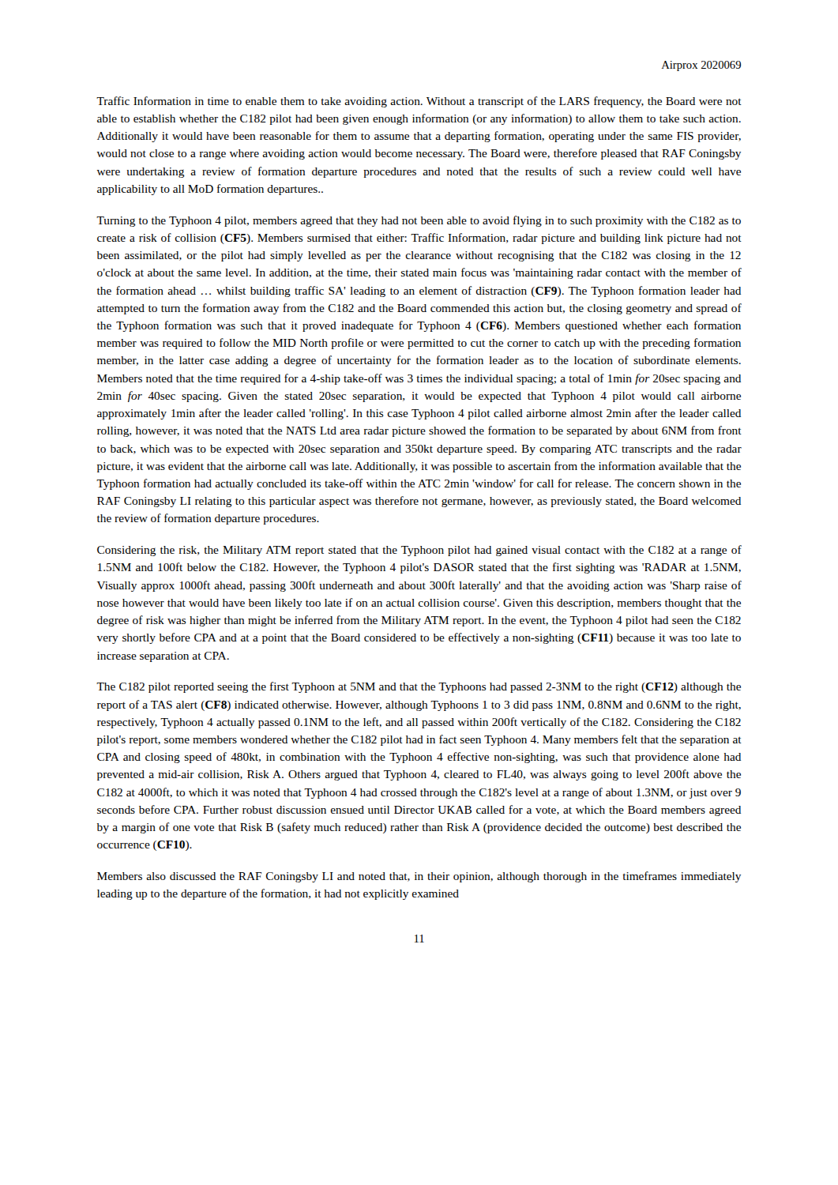Airprox 2020069
Traffic Information in time to enable them to take avoiding action. Without a transcript of the LARS frequency, the Board were not able to establish whether the C182 pilot had been given enough information (or any information) to allow them to take such action. Additionally it would have been reasonable for them to assume that a departing formation, operating under the same FIS provider, would not close to a range where avoiding action would become necessary. The Board were, therefore pleased that RAF Coningsby were undertaking a review of formation departure procedures and noted that the results of such a review could well have applicability to all MoD formation departures..
Turning to the Typhoon 4 pilot, members agreed that they had not been able to avoid flying in to such proximity with the C182 as to create a risk of collision (CF5). Members surmised that either: Traffic Information, radar picture and building link picture had not been assimilated, or the pilot had simply levelled as per the clearance without recognising that the C182 was closing in the 12 o'clock at about the same level. In addition, at the time, their stated main focus was 'maintaining radar contact with the member of the formation ahead … whilst building traffic SA' leading to an element of distraction (CF9). The Typhoon formation leader had attempted to turn the formation away from the C182 and the Board commended this action but, the closing geometry and spread of the Typhoon formation was such that it proved inadequate for Typhoon 4 (CF6). Members questioned whether each formation member was required to follow the MID North profile or were permitted to cut the corner to catch up with the preceding formation member, in the latter case adding a degree of uncertainty for the formation leader as to the location of subordinate elements. Members noted that the time required for a 4-ship take-off was 3 times the individual spacing; a total of 1min for 20sec spacing and 2min for 40sec spacing. Given the stated 20sec separation, it would be expected that Typhoon 4 pilot would call airborne approximately 1min after the leader called 'rolling'. In this case Typhoon 4 pilot called airborne almost 2min after the leader called rolling, however, it was noted that the NATS Ltd area radar picture showed the formation to be separated by about 6NM from front to back, which was to be expected with 20sec separation and 350kt departure speed. By comparing ATC transcripts and the radar picture, it was evident that the airborne call was late. Additionally, it was possible to ascertain from the information available that the Typhoon formation had actually concluded its take-off within the ATC 2min 'window' for call for release. The concern shown in the RAF Coningsby LI relating to this particular aspect was therefore not germane, however, as previously stated, the Board welcomed the review of formation departure procedures.
Considering the risk, the Military ATM report stated that the Typhoon pilot had gained visual contact with the C182 at a range of 1.5NM and 100ft below the C182. However, the Typhoon 4 pilot's DASOR stated that the first sighting was 'RADAR at 1.5NM, Visually approx 1000ft ahead, passing 300ft underneath and about 300ft laterally' and that the avoiding action was 'Sharp raise of nose however that would have been likely too late if on an actual collision course'. Given this description, members thought that the degree of risk was higher than might be inferred from the Military ATM report. In the event, the Typhoon 4 pilot had seen the C182 very shortly before CPA and at a point that the Board considered to be effectively a non-sighting (CF11) because it was too late to increase separation at CPA.
The C182 pilot reported seeing the first Typhoon at 5NM and that the Typhoons had passed 2-3NM to the right (CF12) although the report of a TAS alert (CF8) indicated otherwise. However, although Typhoons 1 to 3 did pass 1NM, 0.8NM and 0.6NM to the right, respectively, Typhoon 4 actually passed 0.1NM to the left, and all passed within 200ft vertically of the C182. Considering the C182 pilot's report, some members wondered whether the C182 pilot had in fact seen Typhoon 4. Many members felt that the separation at CPA and closing speed of 480kt, in combination with the Typhoon 4 effective non-sighting, was such that providence alone had prevented a mid-air collision, Risk A. Others argued that Typhoon 4, cleared to FL40, was always going to level 200ft above the C182 at 4000ft, to which it was noted that Typhoon 4 had crossed through the C182's level at a range of about 1.3NM, or just over 9 seconds before CPA. Further robust discussion ensued until Director UKAB called for a vote, at which the Board members agreed by a margin of one vote that Risk B (safety much reduced) rather than Risk A (providence decided the outcome) best described the occurrence (CF10).
Members also discussed the RAF Coningsby LI and noted that, in their opinion, although thorough in the timeframes immediately leading up to the departure of the formation, it had not explicitly examined
11